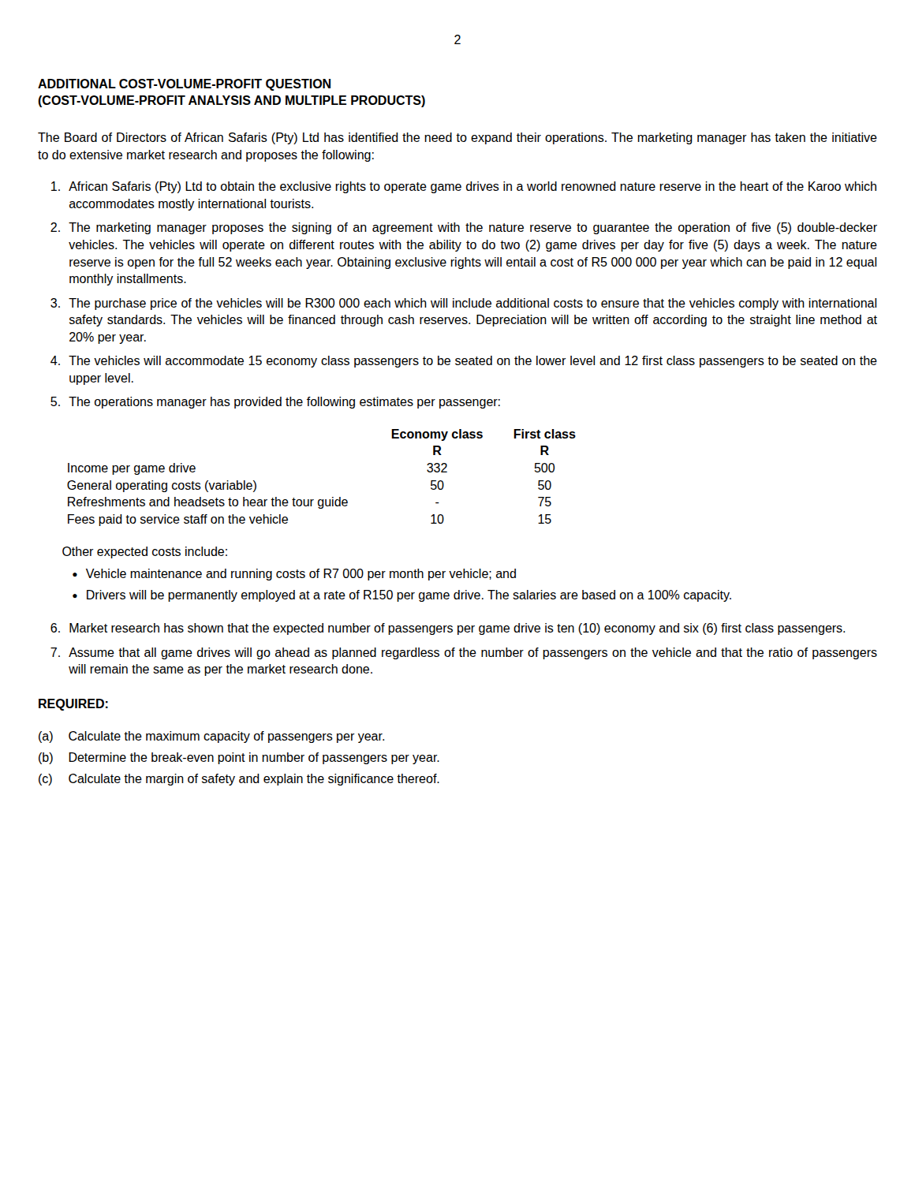2
ADDITIONAL COST-VOLUME-PROFIT QUESTION
(COST-VOLUME-PROFIT ANALYSIS AND MULTIPLE PRODUCTS)
The Board of Directors of African Safaris (Pty) Ltd has identified the need to expand their operations. The marketing manager has taken the initiative to do extensive market research and proposes the following:
African Safaris (Pty) Ltd to obtain the exclusive rights to operate game drives in a world renowned nature reserve in the heart of the Karoo which accommodates mostly international tourists.
The marketing manager proposes the signing of an agreement with the nature reserve to guarantee the operation of five (5) double-decker vehicles. The vehicles will operate on different routes with the ability to do two (2) game drives per day for five (5) days a week. The nature reserve is open for the full 52 weeks each year. Obtaining exclusive rights will entail a cost of R5 000 000 per year which can be paid in 12 equal monthly installments.
The purchase price of the vehicles will be R300 000 each which will include additional costs to ensure that the vehicles comply with international safety standards. The vehicles will be financed through cash reserves. Depreciation will be written off according to the straight line method at 20% per year.
The vehicles will accommodate 15 economy class passengers to be seated on the lower level and 12 first class passengers to be seated on the upper level.
The operations manager has provided the following estimates per passenger:
| | Economy class | First class |
| | R | R |
| Income per game drive | 332 | 500 |
| General operating costs (variable) | 50 | 50 |
| Refreshments and headsets to hear the tour guide | - | 75 |
| Fees paid to service staff on the vehicle | 10 | 15 |
Other expected costs include:
Vehicle maintenance and running costs of R7 000 per month per vehicle; and
Drivers will be permanently employed at a rate of R150 per game drive. The salaries are based on a 100% capacity.
Market research has shown that the expected number of passengers per game drive is ten (10) economy and six (6) first class passengers.
Assume that all game drives will go ahead as planned regardless of the number of passengers on the vehicle and that the ratio of passengers will remain the same as per the market research done.
REQUIRED:
(a) Calculate the maximum capacity of passengers per year.
(b) Determine the break-even point in number of passengers per year.
(c) Calculate the margin of safety and explain the significance thereof.